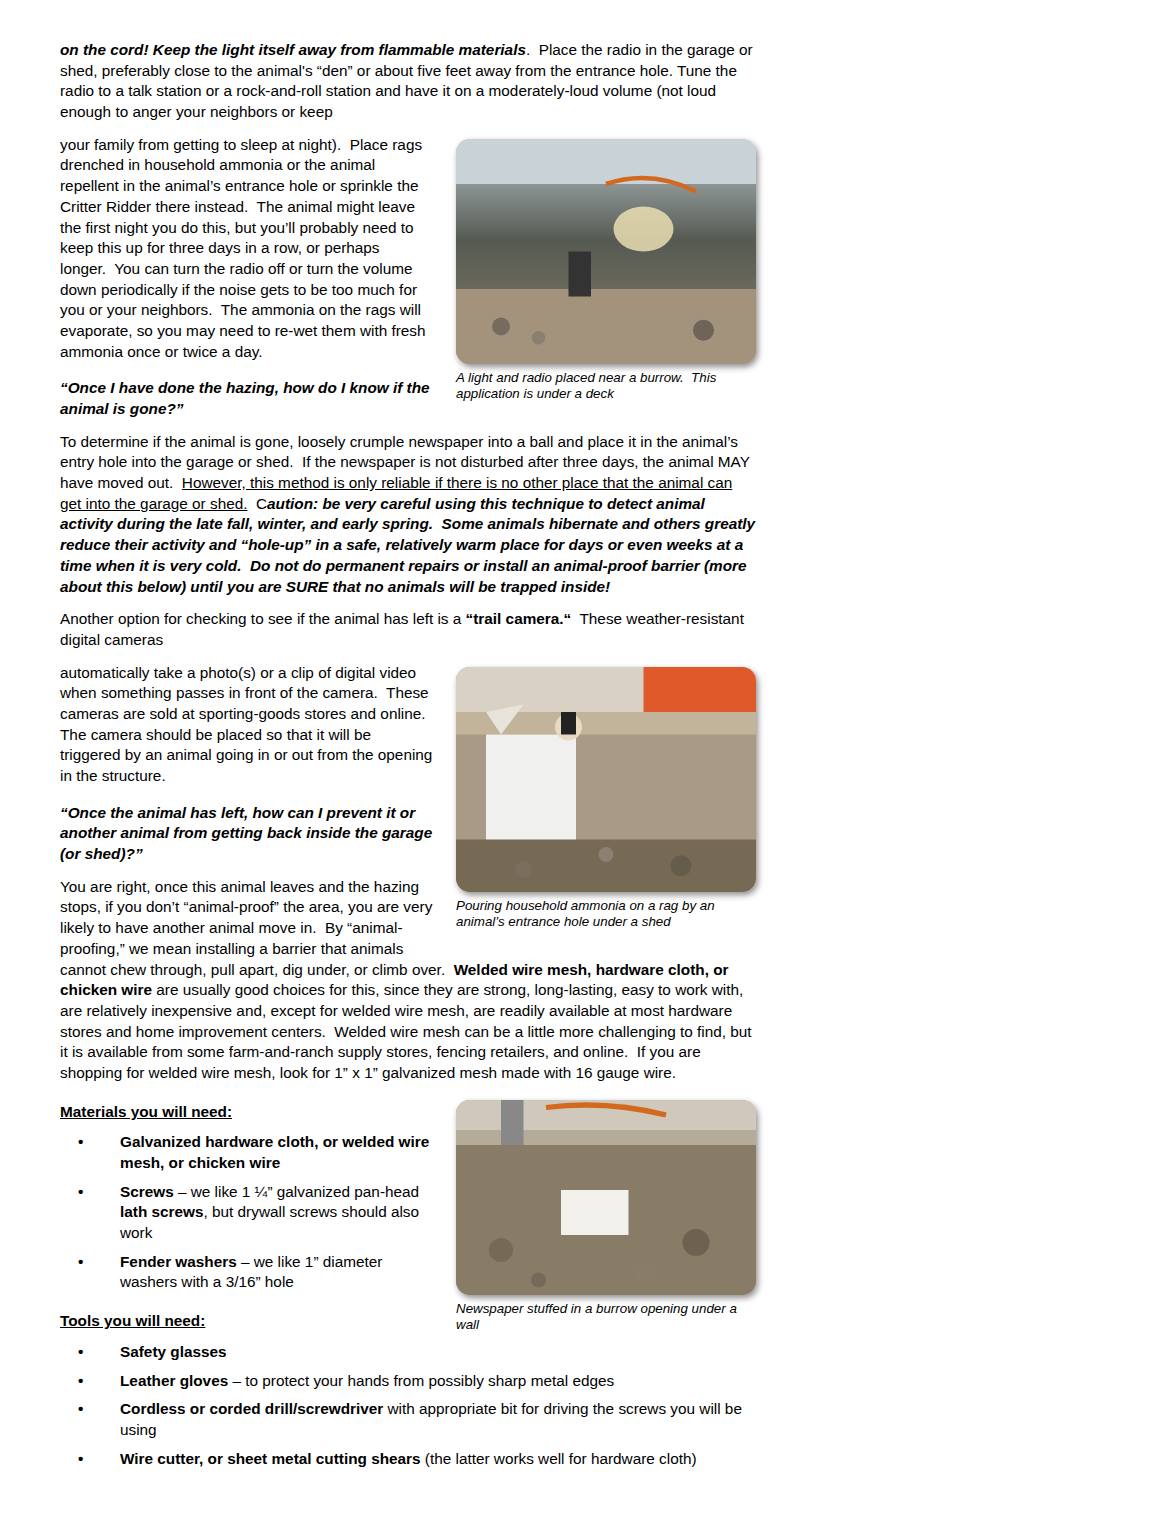on the cord! Keep the light itself away from flammable materials. Place the radio in the garage or shed, preferably close to the animal's “den” or about five feet away from the entrance hole. Tune the radio to a talk station or a rock-and-roll station and have it on a moderately-loud volume (not loud enough to anger your neighbors or keep
A light and radio placed near a burrow. This application is under a deck
your family from getting to sleep at night). Place rags drenched in household ammonia or the animal repellent in the animal’s entrance hole or sprinkle the Critter Ridder there instead. The animal might leave the first night you do this, but you’ll probably need to keep this up for three days in a row, or perhaps longer. You can turn the radio off or turn the volume down periodically if the noise gets to be too much for you or your neighbors. The ammonia on the rags will evaporate, so you may need to re-wet them with fresh ammonia once or twice a day.
“Once I have done the hazing, how do I know if the animal is gone?”
To determine if the animal is gone, loosely crumple newspaper into a ball and place it in the animal’s entry hole into the garage or shed. If the newspaper is not disturbed after three days, the animal MAY have moved out. However, this method is only reliable if there is no other place that the animal can get into the garage or shed. Caution: be very careful using this technique to detect animal activity during the late fall, winter, and early spring. Some animals hibernate and others greatly reduce their activity and “hole-up” in a safe, relatively warm place for days or even weeks at a time when it is very cold. Do not do permanent repairs or install an animal-proof barrier (more about this below) until you are SURE that no animals will be trapped inside!
Another option for checking to see if the animal has left is a “trail camera.“ These weather-resistant digital cameras
Pouring household ammonia on a rag by an animal’s entrance hole under a shed
automatically take a photo(s) or a clip of digital video when something passes in front of the camera. These cameras are sold at sporting-goods stores and online. The camera should be placed so that it will be triggered by an animal going in or out from the opening in the structure.
“Once the animal has left, how can I prevent it or another animal from getting back inside the garage (or shed)?”
You are right, once this animal leaves and the hazing stops, if you don’t “animal-proof” the area, you are very likely to have another animal move in. By “animal-proofing,” we mean installing a barrier that animals cannot chew through, pull apart, dig under, or climb over. Welded wire mesh, hardware cloth, or chicken wire are usually good choices for this, since they are strong, long-lasting, easy to work with, are relatively inexpensive and, except for welded wire mesh, are readily available at most hardware stores and home improvement centers. Welded wire mesh can be a little more challenging to find, but it is available from some farm-and-ranch supply stores, fencing retailers, and online. If you are shopping for welded wire mesh, look for 1” x 1” galvanized mesh made with 16 gauge wire.
Newspaper stuffed in a burrow opening under a wall
Materials you will need:
Galvanized hardware cloth, or welded wire mesh, or chicken wire
Screws – we like 1 ¼” galvanized pan-head lath screws, but drywall screws should also work
Fender washers – we like 1” diameter washers with a 3/16” hole
Tools you will need:
Safety glasses
Leather gloves – to protect your hands from possibly sharp metal edges
Cordless or corded drill/screwdriver with appropriate bit for driving the screws you will be using
Wire cutter, or sheet metal cutting shears (the latter works well for hardware cloth)